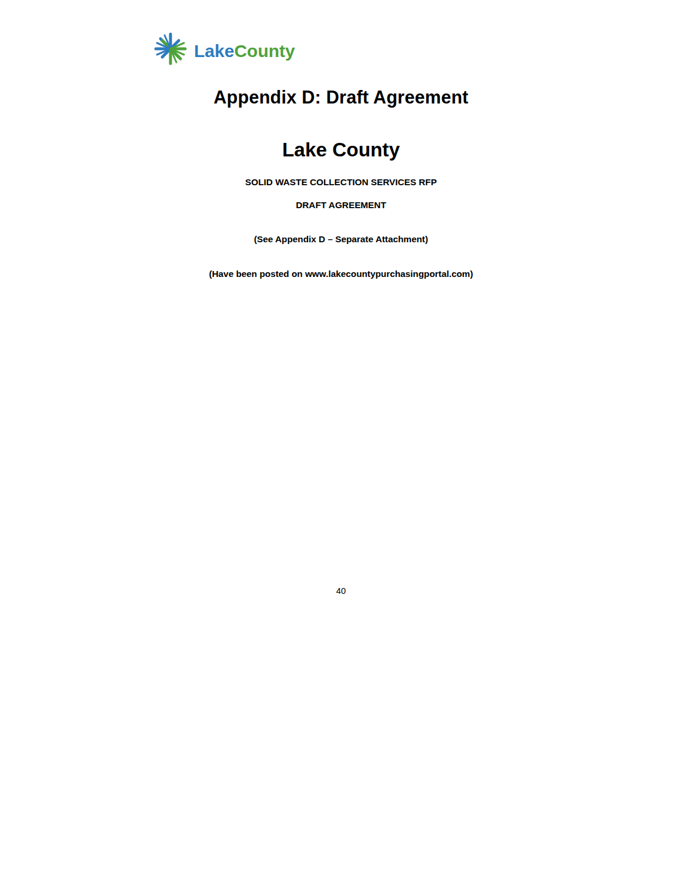LakeCounty
Appendix D: Draft Agreement
Lake County
SOLID WASTE COLLECTION SERVICES RFP
DRAFT AGREEMENT
(See Appendix D – Separate Attachment)
(Have been posted on www.lakecountypurchasingportal.com)
40